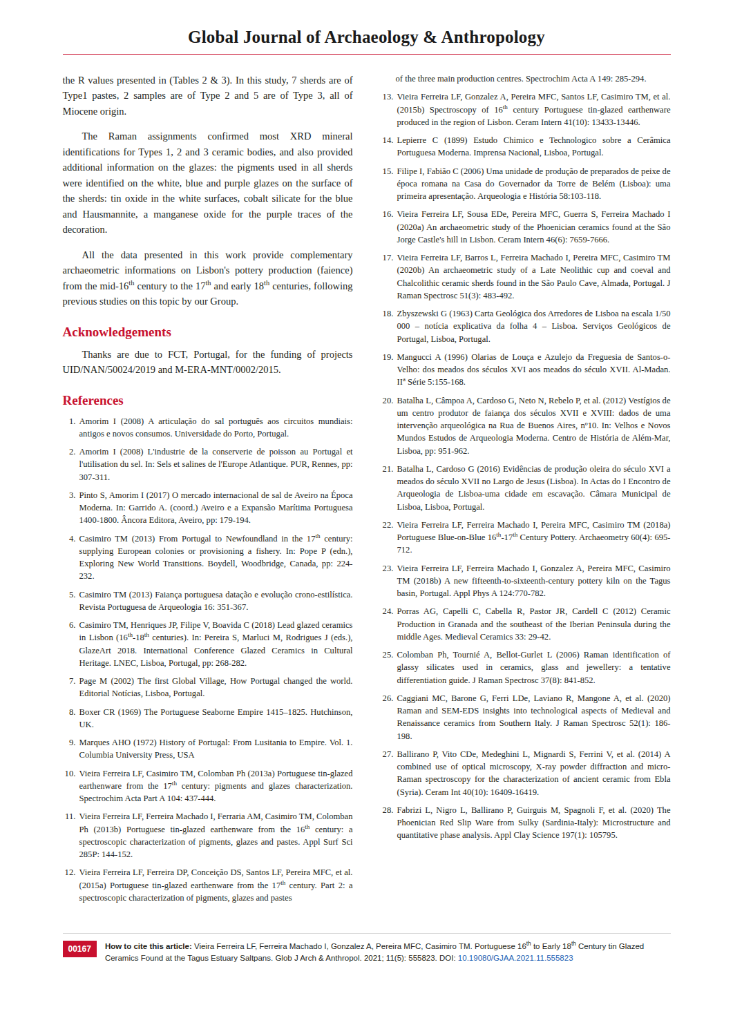Global Journal of Archaeology & Anthropology
the R values presented in (Tables 2 & 3). In this study, 7 sherds are of Type1 pastes, 2 samples are of Type 2 and 5 are of Type 3, all of Miocene origin.
The Raman assignments confirmed most XRD mineral identifications for Types 1, 2 and 3 ceramic bodies, and also provided additional information on the glazes: the pigments used in all sherds were identified on the white, blue and purple glazes on the surface of the sherds: tin oxide in the white surfaces, cobalt silicate for the blue and Hausmannite, a manganese oxide for the purple traces of the decoration.
All the data presented in this work provide complementary archaeometric informations on Lisbon's pottery production (faience) from the mid-16th century to the 17th and early 18th centuries, following previous studies on this topic by our Group.
Acknowledgements
Thanks are due to FCT, Portugal, for the funding of projects UID/NAN/50024/2019 and M-ERA-MNT/0002/2015.
References
Amorim I (2008) A articulação do sal português aos circuitos mundiais: antigos e novos consumos. Universidade do Porto, Portugal.
Amorim I (2008) L'industrie de la conserverie de poisson au Portugal et l'utilisation du sel. In: Sels et salines de l'Europe Atlantique. PUR, Rennes, pp: 307-311.
Pinto S, Amorim I (2017) O mercado internacional de sal de Aveiro na Época Moderna. In: Garrido A. (coord.) Aveiro e a Expansão Marítima Portuguesa 1400-1800. Âncora Editora, Aveiro, pp: 179-194.
Casimiro TM (2013) From Portugal to Newfoundland in the 17th century: supplying European colonies or provisioning a fishery. In: Pope P (edn.), Exploring New World Transitions. Boydell, Woodbridge, Canada, pp: 224-232.
Casimiro TM (2013) Faiança portuguesa datação e evolução crono-estilística. Revista Portuguesa de Arqueologia 16: 351-367.
Casimiro TM, Henriques JP, Filipe V, Boavida C (2018) Lead glazed ceramics in Lisbon (16th-18th centuries). In: Pereira S, Marluci M, Rodrigues J (eds.), GlazeArt 2018. International Conference Glazed Ceramics in Cultural Heritage. LNEC, Lisboa, Portugal, pp: 268-282.
Page M (2002) The first Global Village, How Portugal changed the world. Editorial Notícias, Lisboa, Portugal.
Boxer CR (1969) The Portuguese Seaborne Empire 1415–1825. Hutchinson, UK.
Marques AHO (1972) History of Portugal: From Lusitania to Empire. Vol. 1. Columbia University Press, USA
Vieira Ferreira LF, Casimiro TM, Colomban Ph (2013a) Portuguese tin-glazed earthenware from the 17th century: pigments and glazes characterization. Spectrochim Acta Part A 104: 437-444.
Vieira Ferreira LF, Ferreira Machado I, Ferraria AM, Casimiro TM, Colomban Ph (2013b) Portuguese tin-glazed earthenware from the 16th century: a spectroscopic characterization of pigments, glazes and pastes. Appl Surf Sci 285P: 144-152.
Vieira Ferreira LF, Ferreira DP, Conceição DS, Santos LF, Pereira MFC, et al. (2015a) Portuguese tin-glazed earthenware from the 17th century. Part 2: a spectroscopic characterization of pigments, glazes and pastes
of the three main production centres. Spectrochim Acta A 149: 285-294.
Vieira Ferreira LF, Gonzalez A, Pereira MFC, Santos LF, Casimiro TM, et al. (2015b) Spectroscopy of 16th century Portuguese tin-glazed earthenware produced in the region of Lisbon. Ceram Intern 41(10): 13433-13446.
Lepierre C (1899) Estudo Chimico e Technologico sobre a Cerâmica Portuguesa Moderna. Imprensa Nacional, Lisboa, Portugal.
Filipe I, Fabião C (2006) Uma unidade de produção de preparados de peixe de época romana na Casa do Governador da Torre de Belém (Lisboa): uma primeira apresentação. Arqueologia e História 58:103-118.
Vieira Ferreira LF, Sousa EDe, Pereira MFC, Guerra S, Ferreira Machado I (2020a) An archaeometric study of the Phoenician ceramics found at the São Jorge Castle's hill in Lisbon. Ceram Intern 46(6): 7659-7666.
Vieira Ferreira LF, Barros L, Ferreira Machado I, Pereira MFC, Casimiro TM (2020b) An archaeometric study of a Late Neolithic cup and coeval and Chalcolithic ceramic sherds found in the São Paulo Cave, Almada, Portugal. J Raman Spectrosc 51(3): 483-492.
Zbyszewski G (1963) Carta Geológica dos Arredores de Lisboa na escala 1/50 000 – notícia explicativa da folha 4 – Lisboa. Serviços Geológicos de Portugal, Lisboa, Portugal.
Mangucci A (1996) Olarias de Louça e Azulejo da Freguesia de Santos-o-Velho: dos meados dos séculos XVI aos meados do século XVII. Al-Madan. IIa Série 5:155-168.
Batalha L, Câmpoa A, Cardoso G, Neto N, Rebelo P, et al. (2012) Vestígios de um centro produtor de faiança dos séculos XVII e XVIII: dados de uma intervenção arqueológica na Rua de Buenos Aires, nº10. In: Velhos e Novos Mundos Estudos de Arqueologia Moderna. Centro de História de Além-Mar, Lisboa, pp: 951-962.
Batalha L, Cardoso G (2016) Evidências de produção oleira do século XVI a meados do século XVII no Largo de Jesus (Lisboa). In Actas do I Encontro de Arqueologia de Lisboa-uma cidade em escavação. Câmara Municipal de Lisboa, Lisboa, Portugal.
Vieira Ferreira LF, Ferreira Machado I, Pereira MFC, Casimiro TM (2018a) Portuguese Blue-on-Blue 16th-17th Century Pottery. Archaeometry 60(4): 695-712.
Vieira Ferreira LF, Ferreira Machado I, Gonzalez A, Pereira MFC, Casimiro TM (2018b) A new fifteenth-to-sixteenth-century pottery kiln on the Tagus basin, Portugal. Appl Phys A 124:770-782.
Porras AG, Capelli C, Cabella R, Pastor JR, Cardell C (2012) Ceramic Production in Granada and the southeast of the Iberian Peninsula during the middle Ages. Medieval Ceramics 33: 29-42.
Colomban Ph, Tournié A, Bellot-Gurlet L (2006) Raman identification of glassy silicates used in ceramics, glass and jewellery: a tentative differentiation guide. J Raman Spectrosc 37(8): 841-852.
Caggiani MC, Barone G, Ferri LDe, Laviano R, Mangone A, et al. (2020) Raman and SEM-EDS insights into technological aspects of Medieval and Renaissance ceramics from Southern Italy. J Raman Spectrosc 52(1): 186-198.
Ballirano P, Vito CDe, Medeghini L, Mignardi S, Ferrini V, et al. (2014) A combined use of optical microscopy, X-ray powder diffraction and micro-Raman spectroscopy for the characterization of ancient ceramic from Ebla (Syria). Ceram Int 40(10): 16409-16419.
Fabrizi L, Nigro L, Ballirano P, Guirguis M, Spagnoli F, et al. (2020) The Phoenician Red Slip Ware from Sulky (Sardinia-Italy): Microstructure and quantitative phase analysis. Appl Clay Science 197(1): 105795.
00167
How to cite this article: Vieira Ferreira LF, Ferreira Machado I, Gonzalez A, Pereira MFC, Casimiro TM. Portuguese 16th to Early 18th Century tin Glazed Ceramics Found at the Tagus Estuary Saltpans. Glob J Arch & Anthropol. 2021; 11(5): 555823. DOI: 10.19080/GJAA.2021.11.555823